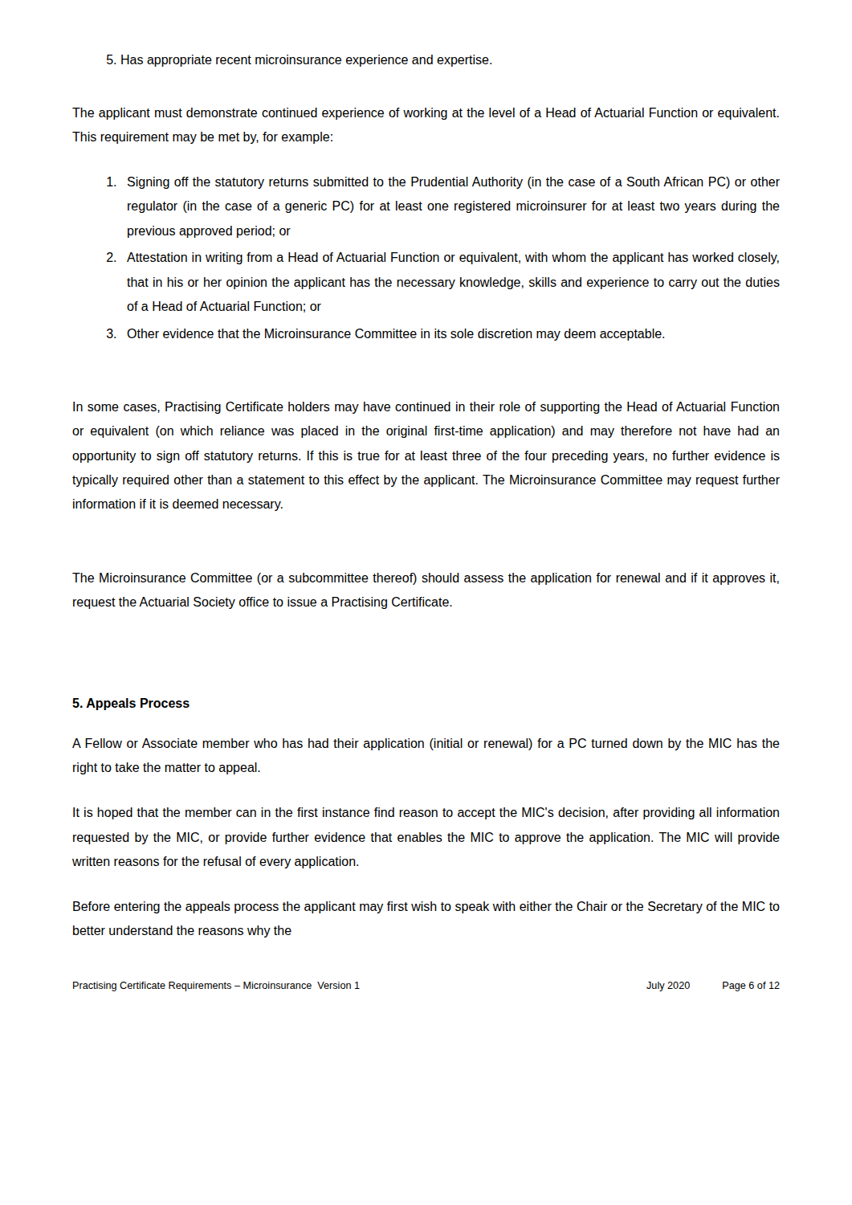Has appropriate recent microinsurance experience and expertise.
The applicant must demonstrate continued experience of working at the level of a Head of Actuarial Function or equivalent. This requirement may be met by, for example:
Signing off the statutory returns submitted to the Prudential Authority (in the case of a South African PC) or other regulator (in the case of a generic PC) for at least one registered microinsurer for at least two years during the previous approved period; or
Attestation in writing from a Head of Actuarial Function or equivalent, with whom the applicant has worked closely, that in his or her opinion the applicant has the necessary knowledge, skills and experience to carry out the duties of a Head of Actuarial Function; or
Other evidence that the Microinsurance Committee in its sole discretion may deem acceptable.
In some cases, Practising Certificate holders may have continued in their role of supporting the Head of Actuarial Function or equivalent (on which reliance was placed in the original first-time application) and may therefore not have had an opportunity to sign off statutory returns. If this is true for at least three of the four preceding years, no further evidence is typically required other than a statement to this effect by the applicant. The Microinsurance Committee may request further information if it is deemed necessary.
The Microinsurance Committee (or a subcommittee thereof) should assess the application for renewal and if it approves it, request the Actuarial Society office to issue a Practising Certificate.
5. Appeals Process
A Fellow or Associate member who has had their application (initial or renewal) for a PC turned down by the MIC has the right to take the matter to appeal.
It is hoped that the member can in the first instance find reason to accept the MIC's decision, after providing all information requested by the MIC, or provide further evidence that enables the MIC to approve the application. The MIC will provide written reasons for the refusal of every application.
Before entering the appeals process the applicant may first wish to speak with either the Chair or the Secretary of the MIC to better understand the reasons why the
Practising Certificate Requirements – Microinsurance Version 1
July 2020
Page 6 of 12